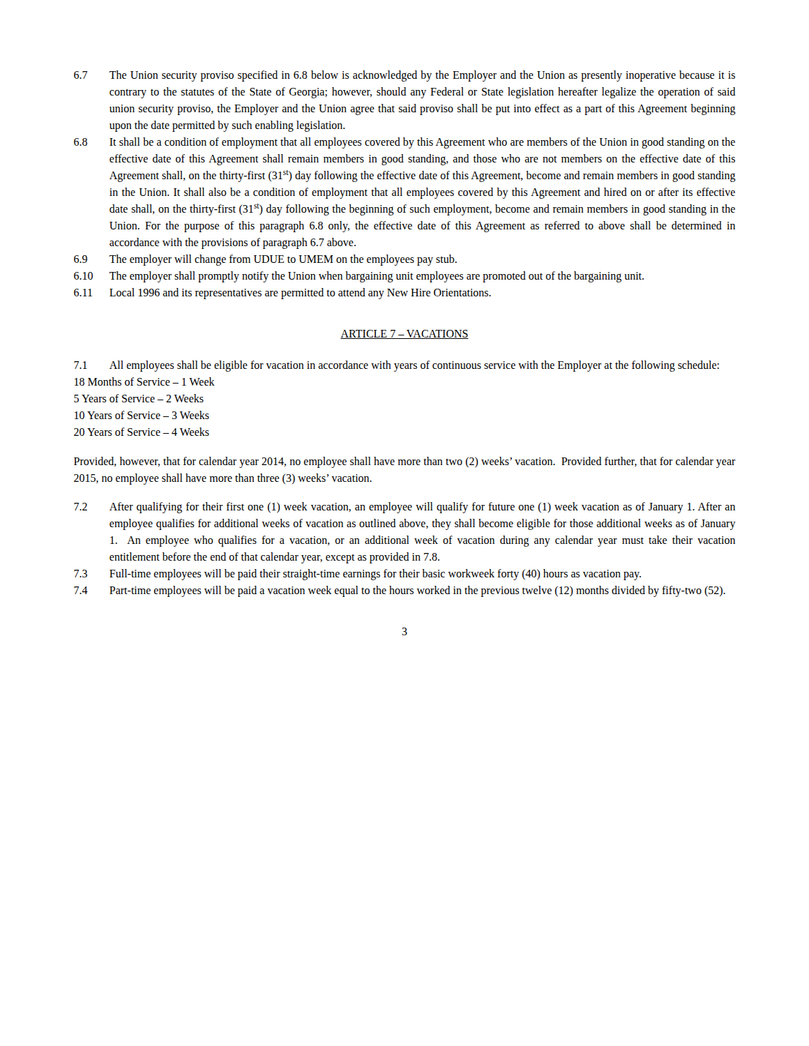6.7 The Union security proviso specified in 6.8 below is acknowledged by the Employer and the Union as presently inoperative because it is contrary to the statutes of the State of Georgia; however, should any Federal or State legislation hereafter legalize the operation of said union security proviso, the Employer and the Union agree that said proviso shall be put into effect as a part of this Agreement beginning upon the date permitted by such enabling legislation.
6.8 It shall be a condition of employment that all employees covered by this Agreement who are members of the Union in good standing on the effective date of this Agreement shall remain members in good standing, and those who are not members on the effective date of this Agreement shall, on the thirty-first (31st) day following the effective date of this Agreement, become and remain members in good standing in the Union. It shall also be a condition of employment that all employees covered by this Agreement and hired on or after its effective date shall, on the thirty-first (31st) day following the beginning of such employment, become and remain members in good standing in the Union. For the purpose of this paragraph 6.8 only, the effective date of this Agreement as referred to above shall be determined in accordance with the provisions of paragraph 6.7 above.
6.9 The employer will change from UDUE to UMEM on the employees pay stub.
6.10 The employer shall promptly notify the Union when bargaining unit employees are promoted out of the bargaining unit.
6.11 Local 1996 and its representatives are permitted to attend any New Hire Orientations.
ARTICLE 7 – VACATIONS
7.1 All employees shall be eligible for vacation in accordance with years of continuous service with the Employer at the following schedule:
18 Months of Service – 1 Week
5 Years of Service – 2 Weeks
10 Years of Service – 3 Weeks
20 Years of Service – 4 Weeks
Provided, however, that for calendar year 2014, no employee shall have more than two (2) weeks’ vacation. Provided further, that for calendar year 2015, no employee shall have more than three (3) weeks’ vacation.
7.2 After qualifying for their first one (1) week vacation, an employee will qualify for future one (1) week vacation as of January 1. After an employee qualifies for additional weeks of vacation as outlined above, they shall become eligible for those additional weeks as of January 1. An employee who qualifies for a vacation, or an additional week of vacation during any calendar year must take their vacation entitlement before the end of that calendar year, except as provided in 7.8.
7.3 Full-time employees will be paid their straight-time earnings for their basic workweek forty (40) hours as vacation pay.
7.4 Part-time employees will be paid a vacation week equal to the hours worked in the previous twelve (12) months divided by fifty-two (52).
3